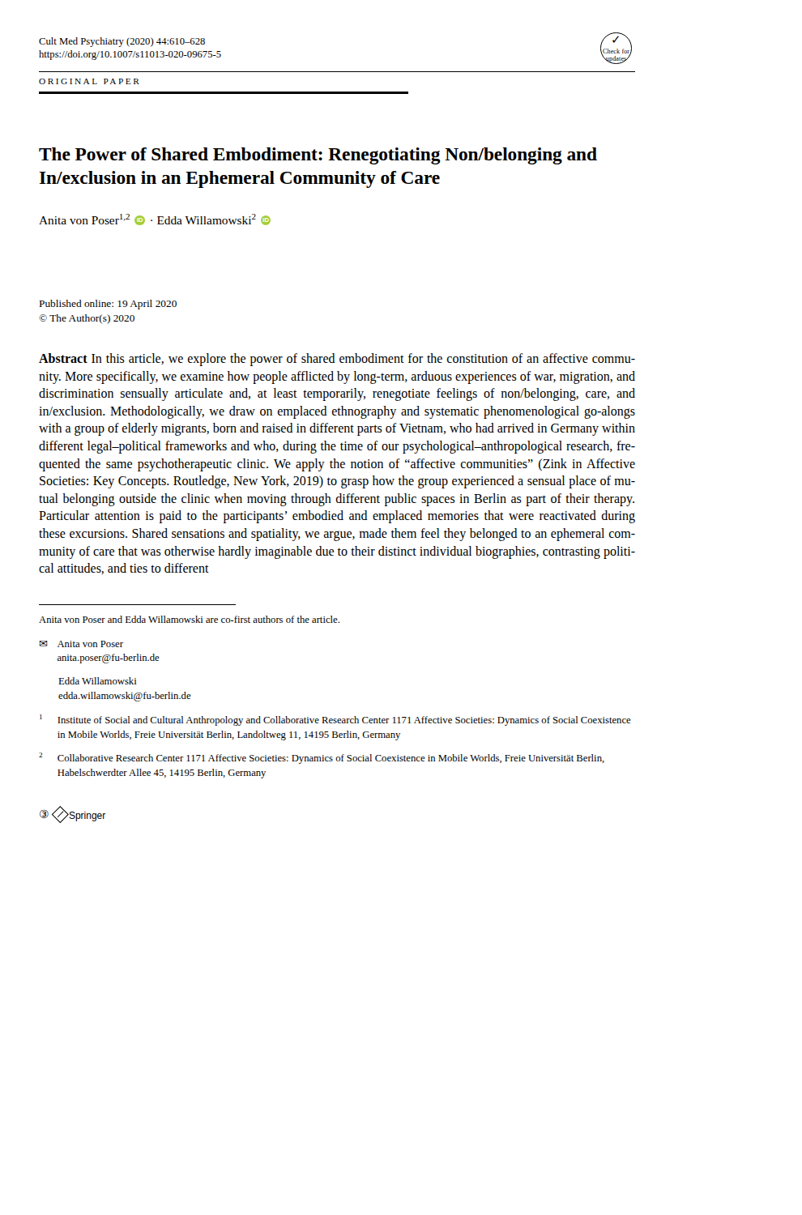Cult Med Psychiatry (2020) 44:610–628
https://doi.org/10.1007/s11013-020-09675-5
✓
Check for
updates
Original Paper
The Power of Shared Embodiment: Renegotiating Non/belonging and In/exclusion in an Ephemeral Community of Care
Anita von Poser1,2 · Edda Willamowski2
Published online: 19 April 2020
© The Author(s) 2020
Abstract In this article, we explore the power of shared embodiment for the constitution of an affective community. More specifically, we examine how people afflicted by long-term, arduous experiences of war, migration, and discrimination sensually articulate and, at least temporarily, renegotiate feelings of non/belonging, care, and in/exclusion. Methodologically, we draw on emplaced ethnography and systematic phenomenological go-alongs with a group of elderly migrants, born and raised in different parts of Vietnam, who had arrived in Germany within different legal–political frameworks and who, during the time of our psychological–anthropological research, frequented the same psychotherapeutic clinic. We apply the notion of “affective communities” (Zink in Affective Societies: Key Concepts. Routledge, New York, 2019) to grasp how the group experienced a sensual place of mutual belonging outside the clinic when moving through different public spaces in Berlin as part of their therapy. Particular attention is paid to the participants’ embodied and emplaced memories that were reactivated during these excursions. Shared sensations and spatiality, we argue, made them feel they belonged to an ephemeral community of care that was otherwise hardly imaginable due to their distinct individual biographies, contrasting political attitudes, and ties to different
Anita von Poser and Edda Willamowski are co-first authors of the article.
✉
Anita von Poser
anita.poser@fu-berlin.de
Edda Willamowski
edda.willamowski@fu-berlin.de
1
Institute of Social and Cultural Anthropology and Collaborative Research Center 1171 Affective Societies: Dynamics of Social Coexistence in Mobile Worlds, Freie Universität Berlin, Landoltweg 11, 14195 Berlin, Germany
2
Collaborative Research Center 1171 Affective Societies: Dynamics of Social Coexistence in Mobile Worlds, Freie Universität Berlin, Habelschwerdter Allee 45, 14195 Berlin, Germany
③ Springer